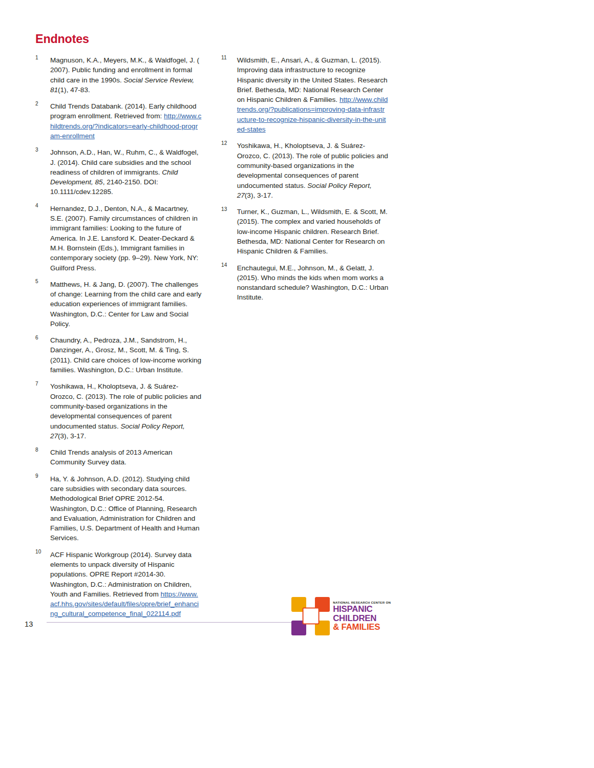Endnotes
Magnuson, K.A., Meyers, M.K., & Waldfogel, J. ( 2007). Public funding and enrollment in formal child care in the 1990s. Social Service Review, 81(1), 47-83.
Child Trends Databank. (2014). Early childhood program enrollment. Retrieved from: http://www.childtrends.org/?indicators=early-childhood-program-enrollment
Johnson, A.D., Han, W., Ruhm, C., & Waldfogel, J. (2014). Child care subsidies and the school readiness of children of immigrants. Child Development, 85, 2140-2150. DOI: 10.1111/cdev.12285.
Hernandez, D.J., Denton, N.A., & Macartney, S.E. (2007). Family circumstances of children in immigrant families: Looking to the future of America. In J.E. Lansford K. Deater-Deckard & M.H. Bornstein (Eds.), Immigrant families in contemporary society (pp. 9–29). New York, NY: Guilford Press.
Matthews, H. & Jang, D. (2007). The challenges of change: Learning from the child care and early education experiences of immigrant families. Washington, D.C.: Center for Law and Social Policy.
Chaundry, A., Pedroza, J.M., Sandstrom, H., Danzinger, A., Grosz, M., Scott, M. & Ting, S. (2011). Child care choices of low-income working families. Washington, D.C.: Urban Institute.
Yoshikawa, H., Kholoptseva, J. & Suárez-Orozco, C. (2013). The role of public policies and community-based organizations in the developmental consequences of parent undocumented status. Social Policy Report, 27(3), 3-17.
Child Trends analysis of 2013 American Community Survey data.
Ha, Y. & Johnson, A.D. (2012). Studying child care subsidies with secondary data sources. Methodological Brief OPRE 2012-54. Washington, D.C.: Office of Planning, Research and Evaluation, Administration for Children and Families, U.S. Department of Health and Human Services.
ACF Hispanic Workgroup (2014). Survey data elements to unpack diversity of Hispanic populations. OPRE Report #2014-30. Washington, D.C.: Administration on Children, Youth and Families. Retrieved from https://www.acf.hhs.gov/sites/default/files/opre/brief_enhancing_cultural_competence_final_022114.pdf
Wildsmith, E., Ansari, A., & Guzman, L. (2015). Improving data infrastructure to recognize Hispanic diversity in the United States. Research Brief. Bethesda, MD: National Research Center on Hispanic Children & Families. http://www.childtrends.org/?publications=improving-data-infrastructure-to-recognize-hispanic-diversity-in-the-united-states
Yoshikawa, H., Kholoptseva, J. & Suárez-Orozco, C. (2013). The role of public policies and community-based organizations in the developmental consequences of parent undocumented status. Social Policy Report, 27(3), 3-17.
Turner, K., Guzman, L., Wildsmith, E. & Scott, M. (2015). The complex and varied households of low-income Hispanic children. Research Brief. Bethesda, MD: National Center for Research on Hispanic Children & Families.
Enchautegui, M.E., Johnson, M., & Gelatt, J. (2015). Who minds the kids when mom works a nonstandard schedule? Washington, D.C.: Urban Institute.
13
NATIONAL RESEARCH CENTER ON
HISPANIC
CHILDREN
& FAMILIES